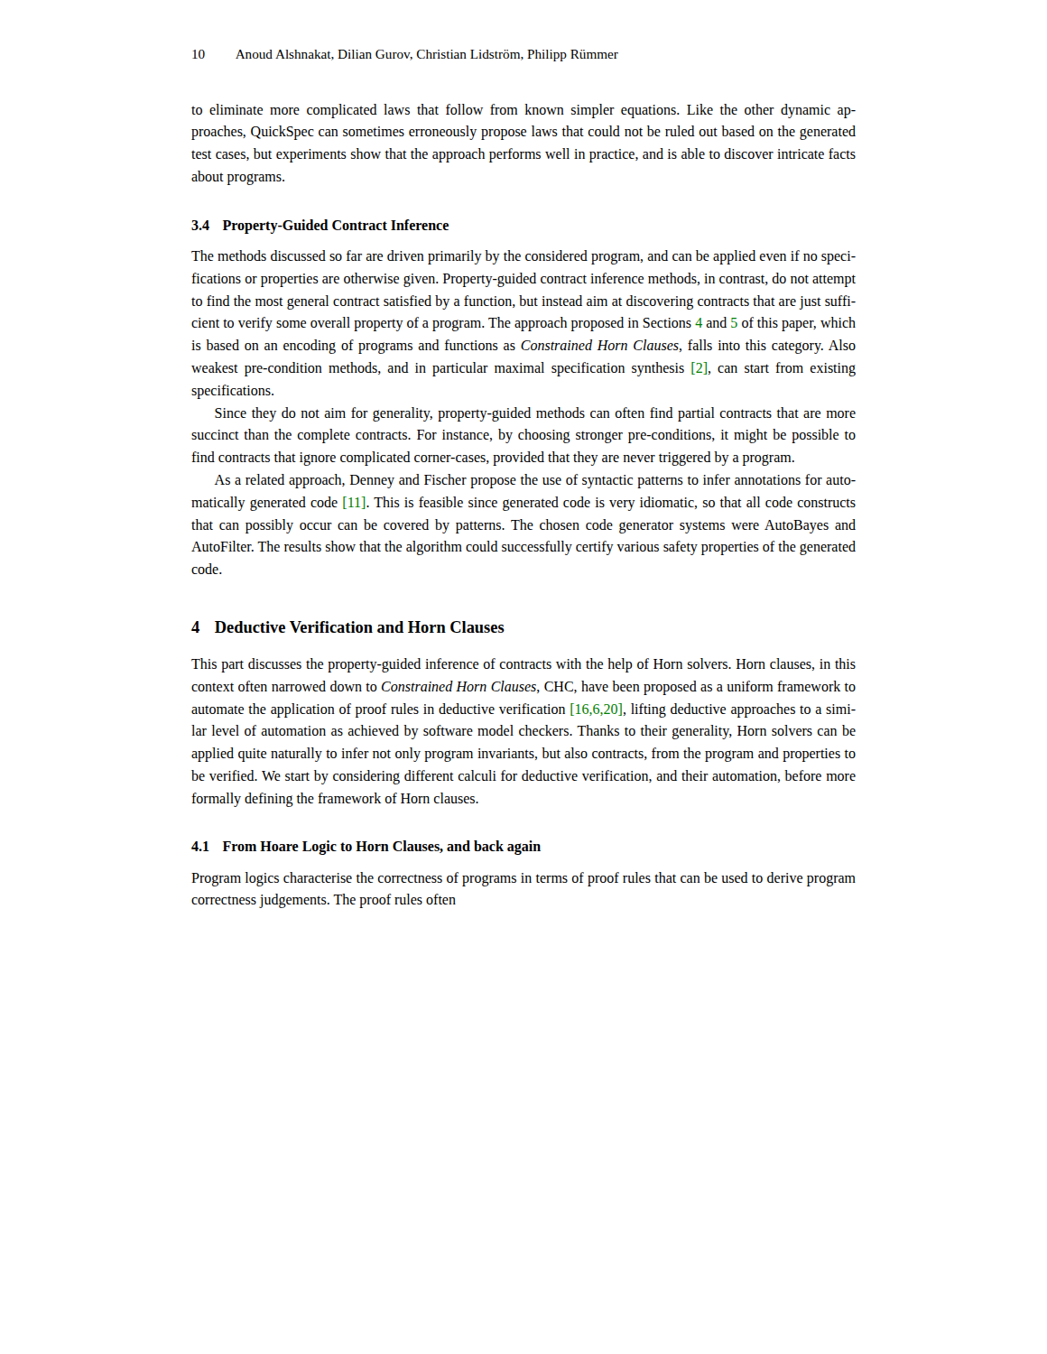10 Anoud Alshnakat, Dilian Gurov, Christian Lidström, Philipp Rümmer
to eliminate more complicated laws that follow from known simpler equations. Like the other dynamic approaches, QuickSpec can sometimes erroneously propose laws that could not be ruled out based on the generated test cases, but experiments show that the approach performs well in practice, and is able to discover intricate facts about programs.
3.4 Property-Guided Contract Inference
The methods discussed so far are driven primarily by the considered program, and can be applied even if no specifications or properties are otherwise given. Property-guided contract inference methods, in contrast, do not attempt to find the most general contract satisfied by a function, but instead aim at discovering contracts that are just sufficient to verify some overall property of a program. The approach proposed in Sections 4 and 5 of this paper, which is based on an encoding of programs and functions as Constrained Horn Clauses, falls into this category. Also weakest pre-condition methods, and in particular maximal specification synthesis [2], can start from existing specifications.
Since they do not aim for generality, property-guided methods can often find partial contracts that are more succinct than the complete contracts. For instance, by choosing stronger pre-conditions, it might be possible to find contracts that ignore complicated corner-cases, provided that they are never triggered by a program.
As a related approach, Denney and Fischer propose the use of syntactic patterns to infer annotations for automatically generated code [11]. This is feasible since generated code is very idiomatic, so that all code constructs that can possibly occur can be covered by patterns. The chosen code generator systems were AutoBayes and AutoFilter. The results show that the algorithm could successfully certify various safety properties of the generated code.
4 Deductive Verification and Horn Clauses
This part discusses the property-guided inference of contracts with the help of Horn solvers. Horn clauses, in this context often narrowed down to Constrained Horn Clauses, CHC, have been proposed as a uniform framework to automate the application of proof rules in deductive verification [16,6,20], lifting deductive approaches to a similar level of automation as achieved by software model checkers. Thanks to their generality, Horn solvers can be applied quite naturally to infer not only program invariants, but also contracts, from the program and properties to be verified. We start by considering different calculi for deductive verification, and their automation, before more formally defining the framework of Horn clauses.
4.1 From Hoare Logic to Horn Clauses, and back again
Program logics characterise the correctness of programs in terms of proof rules that can be used to derive program correctness judgements. The proof rules often